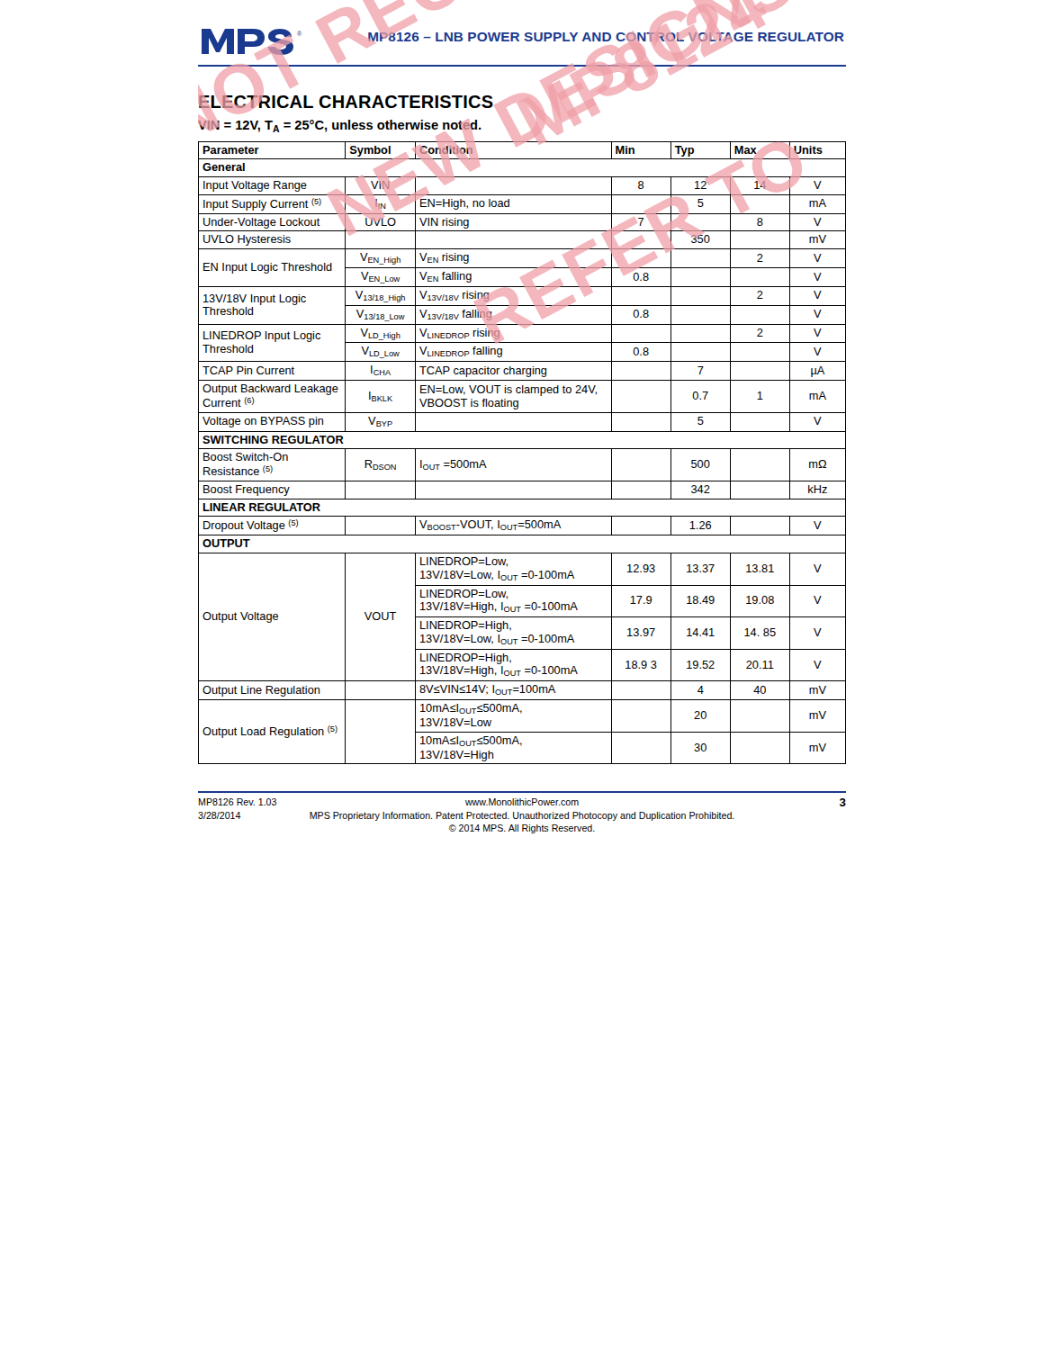NOT RECOMMENDED FOR
NEW DESIGNS
MP8124
REFER TO
®
MP8126 – LNB POWER SUPPLY AND CONTROL VOLTAGE REGULATOR
ELECTRICAL CHARACTERISTICS
VIN = 12V, TA = 25°C, unless otherwise noted.
| Parameter | Symbol | Condition | Min | Typ | Max | Units |
| --- | --- | --- | --- | --- | --- | --- |
| General |
| Input Voltage Range | VIN | | 8 | 12 | 14 | V |
| Input Supply Current (5) | I IN | EN=High, no load | | 5 | | mA |
| Under-Voltage Lockout | UVLO | VIN rising | 7 | | 8 | V |
| UVLO Hysteresis | | | | 350 | | mV |
| EN Input Logic Threshold | V EN_High | V EN rising | | | 2 | V |
| V EN_Low | V EN falling | 0.8 | | | V |
| 13V/18V Input Logic Threshold | V 13/18_High | V 13V/18V rising | | | 2 | V |
| V 13/18_Low | V 13V/18V falling | 0.8 | | | V |
| LINEDROP Input Logic Threshold | V LD_High | V LINEDROP rising | | | 2 | V |
| V LD_Low | V LINEDROP falling | 0.8 | | | V |
| TCAP Pin Current | I CHA | TCAP capacitor charging | | 7 | | µA |
| Output Backward Leakage Current (6) | I BKLK | EN=Low, VOUT is clamped to 24V, VBOOST is floating | | 0.7 | 1 | mA |
| Voltage on BYPASS pin | V BYP | | | 5 | | V |
| SWITCHING REGULATOR |
| Boost Switch-On Resistance (5) | R DSON | I OUT =500mA | | 500 | | mΩ |
| Boost Frequency | | | | 342 | | kHz |
| LINEAR REGULATOR |
| Dropout Voltage (5) | | V BOOST -VOUT, I OUT =500mA | | 1.26 | | V |
| OUTPUT |
| Output Voltage | VOUT | LINEDROP=Low, 13V/18V=Low, I OUT =0-100mA | 12.93 | 13.37 | 13.81 | V |
| LINEDROP=Low, 13V/18V=High, I OUT =0-100mA | 17.9 | 18.49 | 19.08 | V |
| LINEDROP=High, 13V/18V=Low, I OUT =0-100mA | 13.97 | 14.41 | 14. 85 | V |
| LINEDROP=High, 13V/18V=High, I OUT =0-100mA | 18.9 3 | 19.52 | 20.11 | V |
| Output Line Regulation | | 8V≤VIN≤14V; I OUT =100mA | | 4 | 40 | mV |
| Output Load Regulation (5) | | 10mA≤I OUT ≤500mA, 13V/18V=Low | | 20 | | mV |
| 10mA≤I OUT ≤500mA, 13V/18V=High | | 30 | | mV |
MP8126 Rev. 1.03
3/28/2014
www.MonolithicPower.com
MPS Proprietary Information. Patent Protected. Unauthorized Photocopy and Duplication Prohibited.
© 2014 MPS. All Rights Reserved.
3